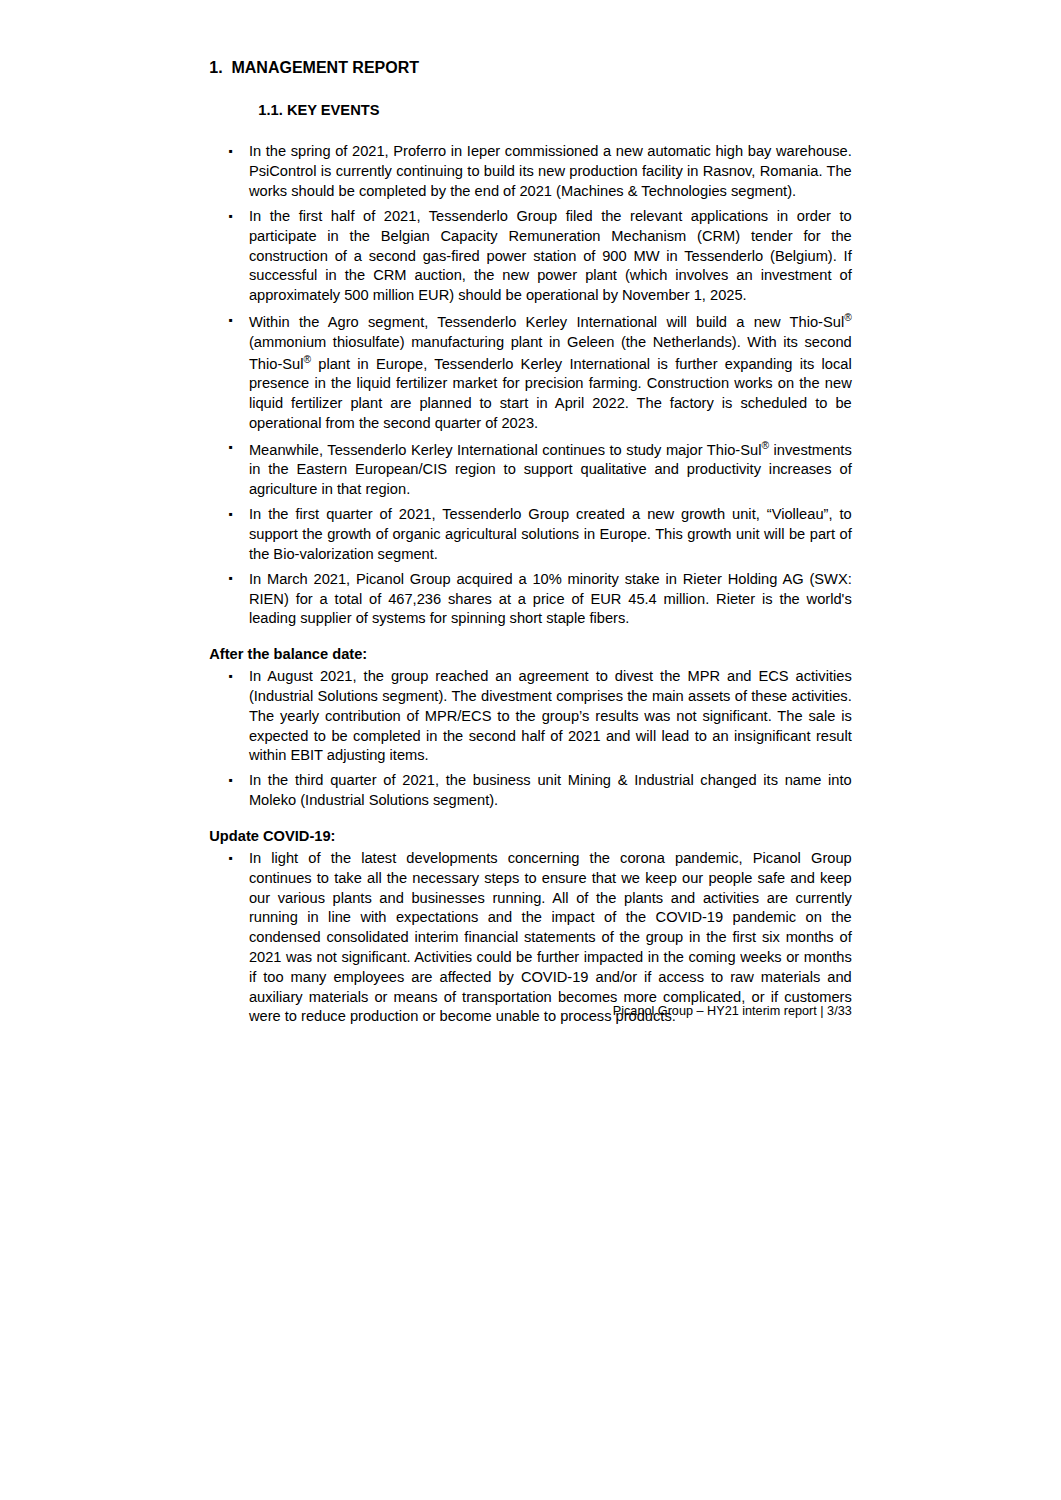1. MANAGEMENT REPORT
1.1. KEY EVENTS
In the spring of 2021, Proferro in Ieper commissioned a new automatic high bay warehouse. PsiControl is currently continuing to build its new production facility in Rasnov, Romania. The works should be completed by the end of 2021 (Machines & Technologies segment).
In the first half of 2021, Tessenderlo Group filed the relevant applications in order to participate in the Belgian Capacity Remuneration Mechanism (CRM) tender for the construction of a second gas-fired power station of 900 MW in Tessenderlo (Belgium). If successful in the CRM auction, the new power plant (which involves an investment of approximately 500 million EUR) should be operational by November 1, 2025.
Within the Agro segment, Tessenderlo Kerley International will build a new Thio-Sul® (ammonium thiosulfate) manufacturing plant in Geleen (the Netherlands). With its second Thio-Sul® plant in Europe, Tessenderlo Kerley International is further expanding its local presence in the liquid fertilizer market for precision farming. Construction works on the new liquid fertilizer plant are planned to start in April 2022. The factory is scheduled to be operational from the second quarter of 2023.
Meanwhile, Tessenderlo Kerley International continues to study major Thio-Sul® investments in the Eastern European/CIS region to support qualitative and productivity increases of agriculture in that region.
In the first quarter of 2021, Tessenderlo Group created a new growth unit, “Violleau”, to support the growth of organic agricultural solutions in Europe. This growth unit will be part of the Bio-valorization segment.
In March 2021, Picanol Group acquired a 10% minority stake in Rieter Holding AG (SWX: RIEN) for a total of 467,236 shares at a price of EUR 45.4 million. Rieter is the world's leading supplier of systems for spinning short staple fibers.
After the balance date:
In August 2021, the group reached an agreement to divest the MPR and ECS activities (Industrial Solutions segment). The divestment comprises the main assets of these activities. The yearly contribution of MPR/ECS to the group’s results was not significant. The sale is expected to be completed in the second half of 2021 and will lead to an insignificant result within EBIT adjusting items.
In the third quarter of 2021, the business unit Mining & Industrial changed its name into Moleko (Industrial Solutions segment).
Update COVID-19:
In light of the latest developments concerning the corona pandemic, Picanol Group continues to take all the necessary steps to ensure that we keep our people safe and keep our various plants and businesses running. All of the plants and activities are currently running in line with expectations and the impact of the COVID-19 pandemic on the condensed consolidated interim financial statements of the group in the first six months of 2021 was not significant. Activities could be further impacted in the coming weeks or months if too many employees are affected by COVID-19 and/or if access to raw materials and auxiliary materials or means of transportation becomes more complicated, or if customers were to reduce production or become unable to process products.
Picanol Group – HY21 interim report | 3/33